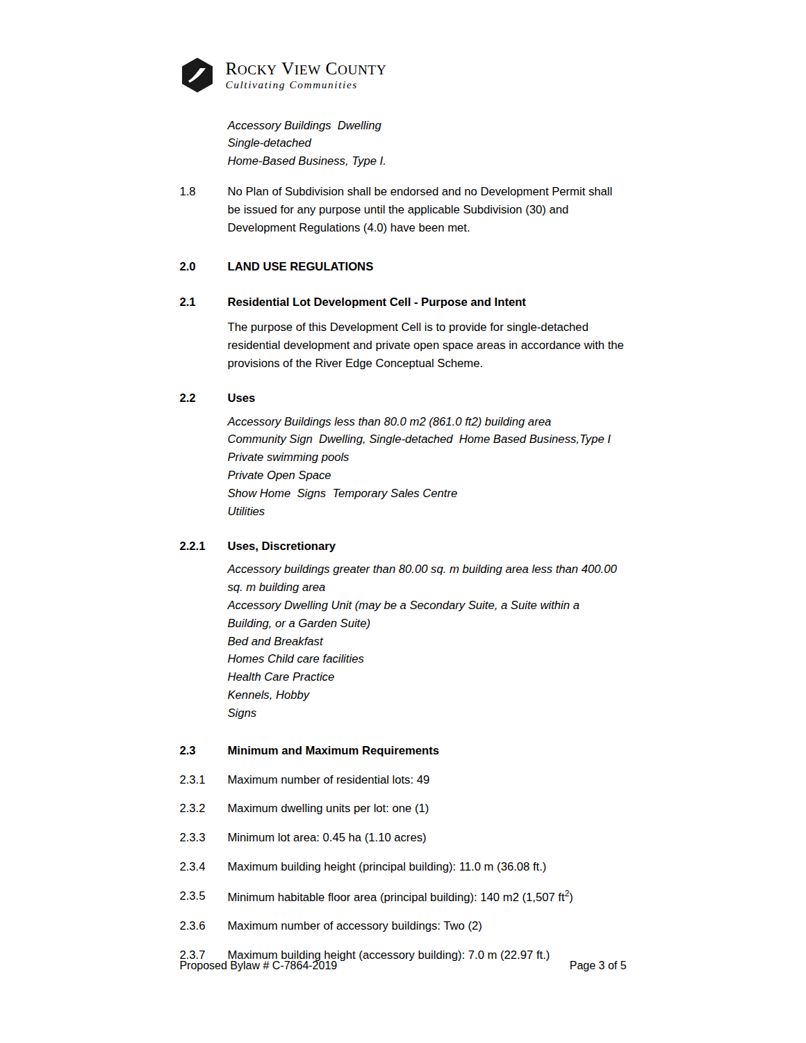ROCKY VIEW COUNTY
Cultivating Communities
Accessory Buildings Dwelling
Single-detached
Home-Based Business, Type I.
1.8
No Plan of Subdivision shall be endorsed and no Development Permit shall be issued for any purpose until the applicable Subdivision (30) and Development Regulations (4.0) have been met.
2.0
LAND USE REGULATIONS
2.1
Residential Lot Development Cell - Purpose and Intent
The purpose of this Development Cell is to provide for single-detached residential development and private open space areas in accordance with the provisions of the River Edge Conceptual Scheme.
2.2
Uses
Accessory Buildings less than 80.0 m2 (861.0 ft2) building area
Community Sign Dwelling, Single-detached Home Based Business,Type I
Private swimming pools
Private Open Space
Show Home Signs Temporary Sales Centre
Utilities
2.2.1
Uses, Discretionary
Accessory buildings greater than 80.00 sq. m building area less than 400.00 sq. m building area
Accessory Dwelling Unit (may be a Secondary Suite, a Suite within a Building, or a Garden Suite)
Bed and Breakfast
Homes Child care facilities
Health Care Practice
Kennels, Hobby
Signs
2.3
Minimum and Maximum Requirements
2.3.1
Maximum number of residential lots: 49
2.3.2
Maximum dwelling units per lot: one (1)
2.3.3
Minimum lot area: 0.45 ha (1.10 acres)
2.3.4
Maximum building height (principal building): 11.0 m (36.08 ft.)
2.3.5
Minimum habitable floor area (principal building): 140 m2 (1,507 ft2)
2.3.6
Maximum number of accessory buildings: Two (2)
2.3.7
Maximum building height (accessory building): 7.0 m (22.97 ft.)
Proposed Bylaw # C-7864-2019
Page 3 of 5